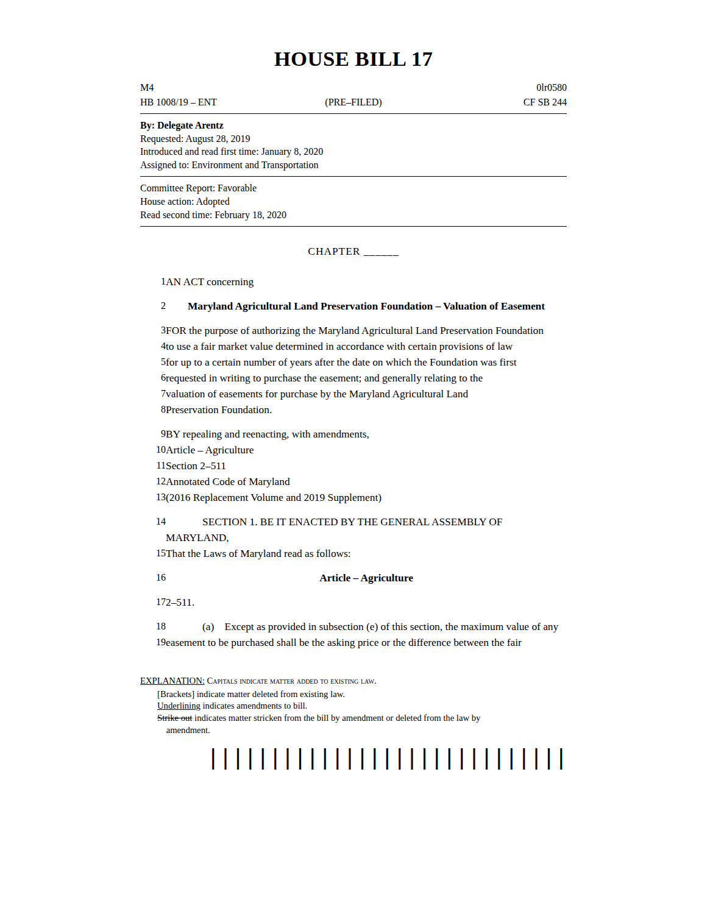HOUSE BILL 17
M4 0lr0580
HB 1008/19 – ENT (PRE–FILED) CF SB 244
By: Delegate Arentz
Requested: August 28, 2019
Introduced and read first time: January 8, 2020
Assigned to: Environment and Transportation
Committee Report: Favorable
House action: Adopted
Read second time: February 18, 2020
CHAPTER ______
| 1 | AN ACT concerning |
| 2 | Maryland Agricultural Land Preservation Foundation – Valuation of Easement |
| 3 | FOR the purpose of authorizing the Maryland Agricultural Land Preservation Foundation |
| 4 | to use a fair market value determined in accordance with certain provisions of law |
| 5 | for up to a certain number of years after the date on which the Foundation was first |
| 6 | requested in writing to purchase the easement; and generally relating to the |
| 7 | valuation of easements for purchase by the Maryland Agricultural Land |
| 8 | Preservation Foundation. |
| 9 | BY repealing and reenacting, with amendments, |
| 10 | Article – Agriculture |
| 11 | Section 2–511 |
| 12 | Annotated Code of Maryland |
| 13 | (2016 Replacement Volume and 2019 Supplement) |
| 14 | SECTION 1. BE IT ENACTED BY THE GENERAL ASSEMBLY OF MARYLAND, |
| 15 | That the Laws of Maryland read as follows: |
| 16 | Article – Agriculture |
| 17 | 2–511. |
| 18 | (a) Except as provided in subsection (e) of this section, the maximum value of any |
| 19 | easement to be purchased shall be the asking price or the difference between the fair |
EXPLANATION: Capitals indicate matter added to existing law.
[Brackets] indicate matter deleted from existing law.
Underlining indicates amendments to bill.
Strike out indicates matter stricken from the bill by amendment or deleted from the law by
 amendment.
|||||||||||||||||||||||||||||